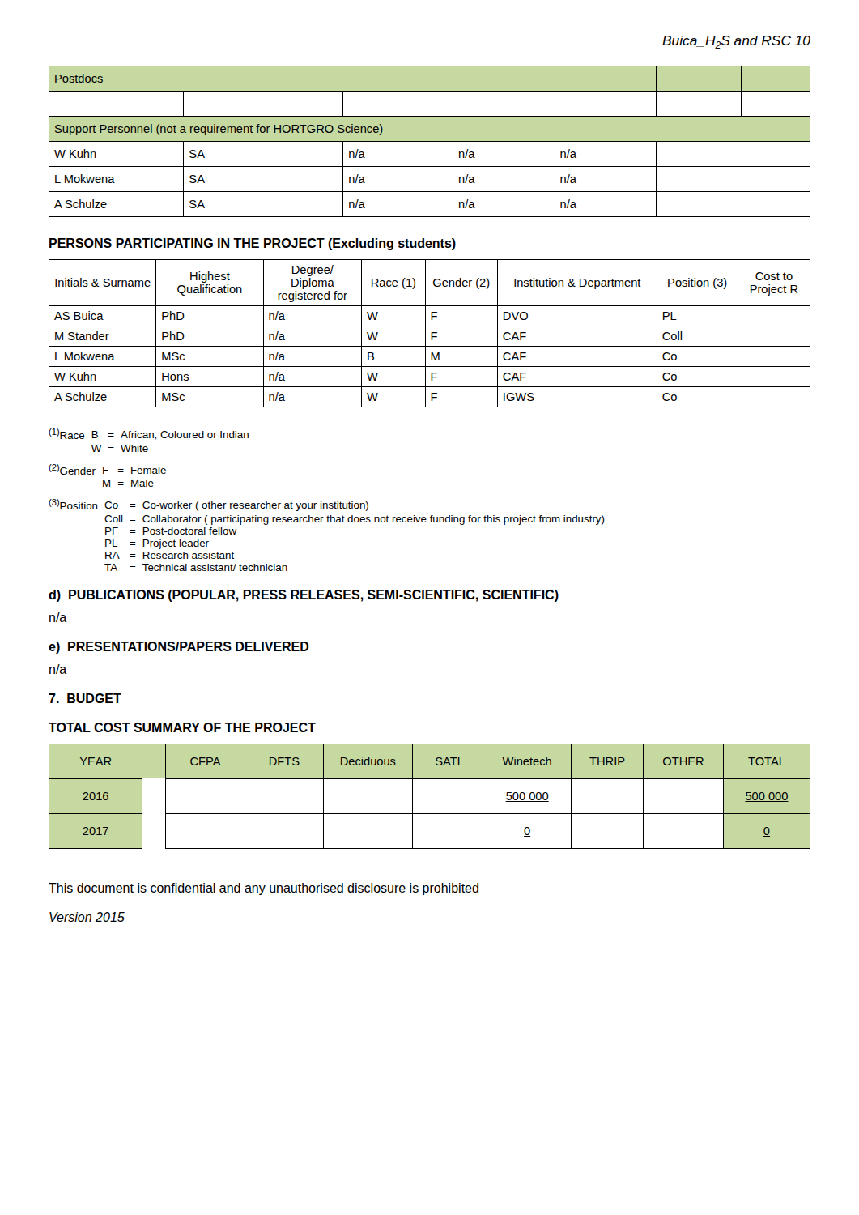Buica_H2S and RSC 10
| Postdocs | | |
| Support Personnel (not a requirement for HORTGRO Science) |
| W Kuhn | SA | n/a | n/a | n/a | |
| L Mokwena | SA | n/a | n/a | n/a | |
| A Schulze | SA | n/a | n/a | n/a | |
PERSONS PARTICIPATING IN THE PROJECT (Excluding students)
| Initials & Surname | Highest Qualification | Degree/ Diploma registered for | Race (1) | Gender (2) | Institution & Department | Position (3) | Cost to Project R |
| AS Buica | PhD | n/a | W | F | DVO | PL | |
| M Stander | PhD | n/a | W | F | CAF | Coll | |
| L Mokwena | MSc | n/a | B | M | CAF | Co | |
| W Kuhn | Hons | n/a | W | F | CAF | Co | |
| A Schulze | MSc | n/a | W | F | IGWS | Co | |
| (1) Race | B | = | African, Coloured or Indian |
| | W | = | White |
| (2) Gender | F | = | Female |
| | M | = | Male |
| (3) Position | Co | = | Co-worker ( other researcher at your institution) |
| | Coll | = | Collaborator ( participating researcher that does not receive funding for this project from industry) |
| | PF | = | Post-doctoral fellow |
| | PL | = | Project leader |
| | RA | = | Research assistant |
| | TA | = | Technical assistant/ technician |
d) PUBLICATIONS (POPULAR, PRESS RELEASES, SEMI-SCIENTIFIC, SCIENTIFIC)
n/a
e) PRESENTATIONS/PAPERS DELIVERED
n/a
7. BUDGET
TOTAL COST SUMMARY OF THE PROJECT
| YEAR | | CFPA | DFTS | Deciduous | SATI | Winetech | THRIP | OTHER | TOTAL |
| 2016 | | | | | | 500 000 | | | 500 000 |
| 2017 | | | | | | 0 | | | 0 |
This document is confidential and any unauthorised disclosure is prohibited
Version 2015